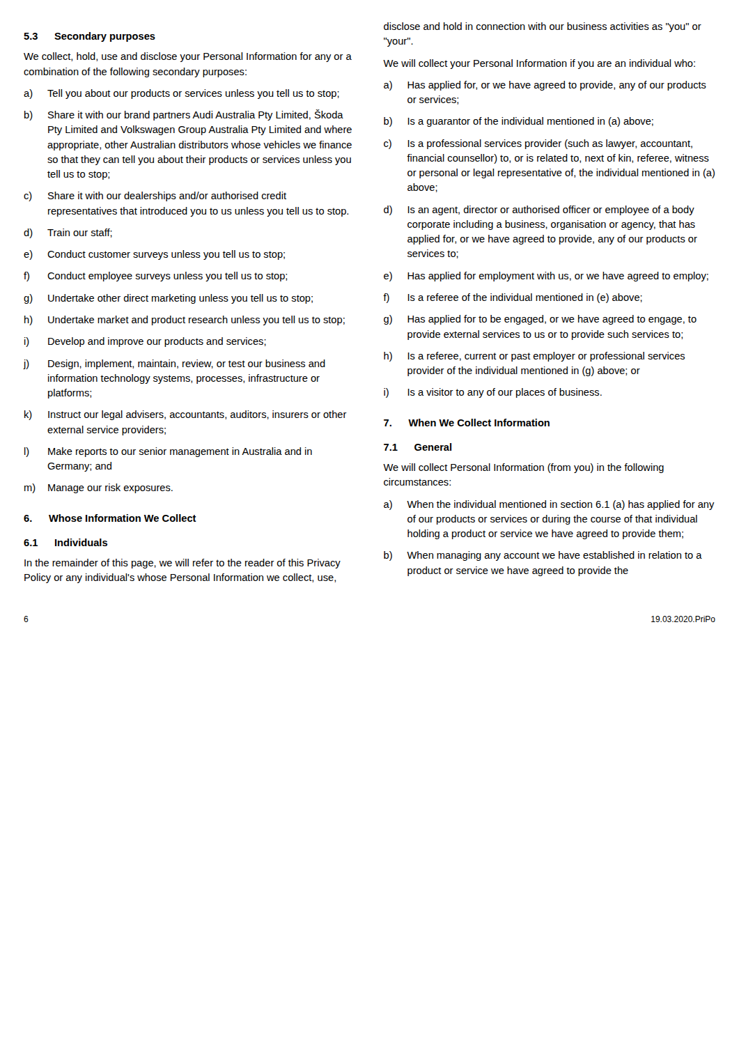5.3 Secondary purposes
We collect, hold, use and disclose your Personal Information for any or a combination of the following secondary purposes:
Tell you about our products or services unless you tell us to stop;
Share it with our brand partners Audi Australia Pty Limited, Škoda Pty Limited and Volkswagen Group Australia Pty Limited and where appropriate, other Australian distributors whose vehicles we finance so that they can tell you about their products or services unless you tell us to stop;
Share it with our dealerships and/or authorised credit representatives that introduced you to us unless you tell us to stop.
Train our staff;
Conduct customer surveys unless you tell us to stop;
Conduct employee surveys unless you tell us to stop;
Undertake other direct marketing unless you tell us to stop;
Undertake market and product research unless you tell us to stop;
Develop and improve our products and services;
Design, implement, maintain, review, or test our business and information technology systems, processes, infrastructure or platforms;
Instruct our legal advisers, accountants, auditors, insurers or other external service providers;
Make reports to our senior management in Australia and in Germany; and
Manage our risk exposures.
6. Whose Information We Collect
6.1 Individuals
In the remainder of this page, we will refer to the reader of this Privacy Policy or any individual's whose Personal Information we collect, use, disclose and hold in connection with our business activities as "you" or "your".
We will collect your Personal Information if you are an individual who:
Has applied for, or we have agreed to provide, any of our products or services;
Is a guarantor of the individual mentioned in (a) above;
Is a professional services provider (such as lawyer, accountant, financial counsellor) to, or is related to, next of kin, referee, witness or personal or legal representative of, the individual mentioned in (a) above;
Is an agent, director or authorised officer or employee of a body corporate including a business, organisation or agency, that has applied for, or we have agreed to provide, any of our products or services to;
Has applied for employment with us, or we have agreed to employ;
Is a referee of the individual mentioned in (e) above;
Has applied for to be engaged, or we have agreed to engage, to provide external services to us or to provide such services to;
Is a referee, current or past employer or professional services provider of the individual mentioned in (g) above; or
Is a visitor to any of our places of business.
7. When We Collect Information
7.1 General
We will collect Personal Information (from you) in the following circumstances:
When the individual mentioned in section 6.1 (a) has applied for any of our products or services or during the course of that individual holding a product or service we have agreed to provide them;
When managing any account we have established in relation to a product or service we have agreed to provide the
6 19.03.2020.PriPo